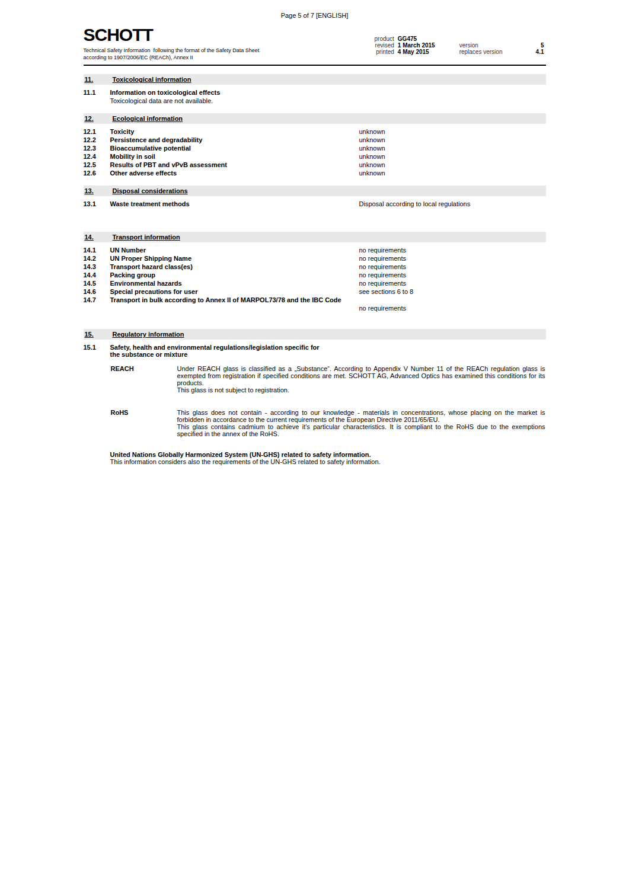Page 5 of 7 [ENGLISH]
SCHOTT
Technical Safety Information following the format of the Safety Data Sheet
according to 1907/2006/EC (REACh), Annex II
| product | GG475 | | |
| revised | 1 March 2015 | version | 5 |
| printed | 4 May 2015 | replaces version | 4.1 |
| 11. | Toxicological information |
| 11.1 | Information on toxicological effects | |
| | Toxicological data are not available. |
| 12. | Ecological information |
| 12.1 | Toxicity | unknown |
| 12.2 | Persistence and degradability | unknown |
| 12.3 | Bioaccumulative potential | unknown |
| 12.4 | Mobility in soil | unknown |
| 12.5 | Results of PBT and vPvB assessment | unknown |
| 12.6 | Other adverse effects | unknown |
| 13. | Disposal considerations |
| 13.1 | Waste treatment methods | Disposal according to local regulations |
| 14. | Transport information |
| 14.1 | UN Number | no requirements |
| 14.2 | UN Proper Shipping Name | no requirements |
| 14.3 | Transport hazard class(es) | no requirements |
| 14.4 | Packing group | no requirements |
| 14.5 | Environmental hazards | no requirements |
| 14.6 | Special precautions for user | see sections 6 to 8 |
| 14.7 | Transport in bulk according to Annex II of MARPOL73/78 and the IBC Code |
| | | no requirements |
| 15. | Regulatory information |
| 15.1 | Safety, health and environmental regulations/legislation specific for the substance or mixture |
| REACH | Under REACH glass is classified as a „Substance“. According to Appendix V Number 11 of the REACh regulation glass is exempted from registration if specified conditions are met. SCHOTT AG, Advanced Optics has examined this conditions for its products. This glass is not subject to registration. |
| RoHS | This glass does not contain - according to our knowledge - materials in concentrations, whose placing on the market is forbidden in accordance to the current requirements of the European Directive 2011/65/EU. This glass contains cadmium to achieve it's particular characteristics. It is compliant to the RoHS due to the exemptions specified in the annex of the RoHS. |
United Nations Globally Harmonized System (UN-GHS) related to safety information.
This information considers also the requirements of the UN-GHS related to safety information.